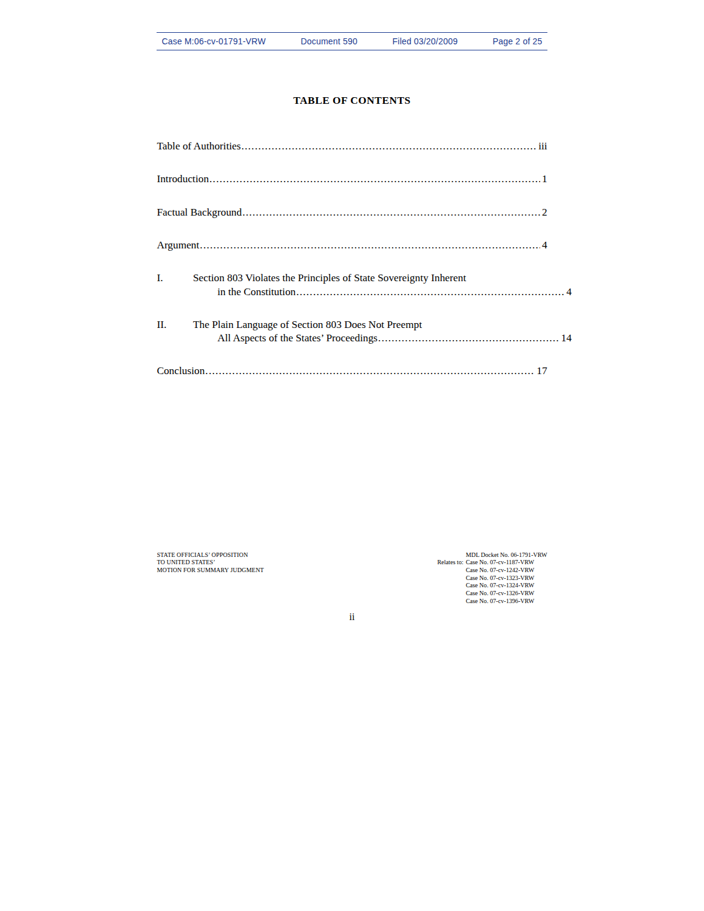Case M:06-cv-01791-VRW Document 590 Filed 03/20/2009 Page 2 of 25
TABLE OF CONTENTS
Table of Authorities iii
Introduction 1
Factual Background 2
Argument 4
I.
Section 803 Violates the Principles of State Sovereignty Inherent
in the Constitution 4
II.
The Plain Language of Section 803 Does Not Preempt
All Aspects of the States’ Proceedings 14
Conclusion 17
State Officials’ Opposition
to United States’
Motion for Summary Judgment
| | MDL Docket No. 06-1791-VRW |
| Relates to: | Case No. 07-cv-1187-VRW |
| | Case No. 07-cv-1242-VRW |
| | Case No. 07-cv-1323-VRW |
| | Case No. 07-cv-1324-VRW |
| | Case No. 07-cv-1326-VRW |
| | Case No. 07-cv-1396-VRW |
ii